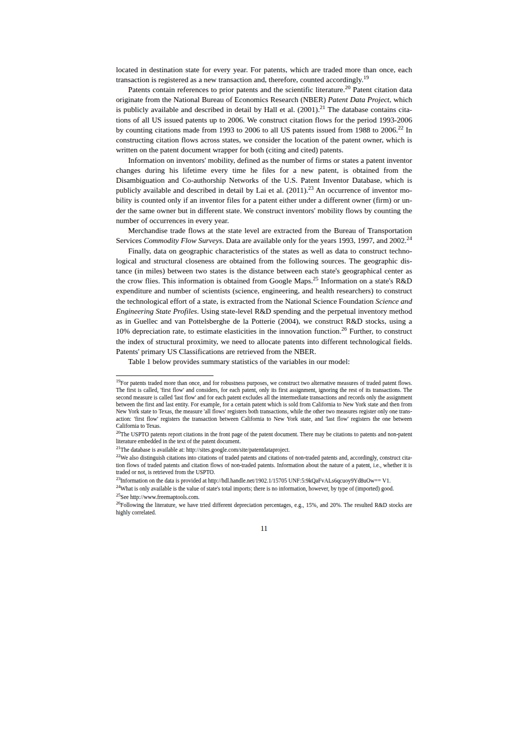located in destination state for every year. For patents, which are traded more than once, each transaction is registered as a new transaction and, therefore, counted accordingly.19
Patents contain references to prior patents and the scientific literature.20 Patent citation data originate from the National Bureau of Economics Research (NBER) Patent Data Project, which is publicly available and described in detail by Hall et al. (2001).21 The database contains citations of all US issued patents up to 2006. We construct citation flows for the period 1993-2006 by counting citations made from 1993 to 2006 to all US patents issued from 1988 to 2006.22 In constructing citation flows across states, we consider the location of the patent owner, which is written on the patent document wrapper for both (citing and cited) patents.
Information on inventors' mobility, defined as the number of firms or states a patent inventor changes during his lifetime every time he files for a new patent, is obtained from the Disambiguation and Co-authorship Networks of the U.S. Patent Inventor Database, which is publicly available and described in detail by Lai et al. (2011).23 An occurrence of inventor mobility is counted only if an inventor files for a patent either under a different owner (firm) or under the same owner but in different state. We construct inventors' mobility flows by counting the number of occurrences in every year.
Merchandise trade flows at the state level are extracted from the Bureau of Transportation Services Commodity Flow Surveys. Data are available only for the years 1993, 1997, and 2002.24
Finally, data on geographic characteristics of the states as well as data to construct technological and structural closeness are obtained from the following sources. The geographic distance (in miles) between two states is the distance between each state's geographical center as the crow flies. This information is obtained from Google Maps.25 Information on a state's R&D expenditure and number of scientists (science, engineering, and health researchers) to construct the technological effort of a state, is extracted from the National Science Foundation Science and Engineering State Profiles. Using state-level R&D spending and the perpetual inventory method as in Guellec and van Pottelsberghe de la Potterie (2004), we construct R&D stocks, using a 10% depreciation rate, to estimate elasticities in the innovation function.26 Further, to construct the index of structural proximity, we need to allocate patents into different technological fields. Patents' primary US Classifications are retrieved from the NBER.
Table 1 below provides summary statistics of the variables in our model:
19For patents traded more than once, and for robustness purposes, we construct two alternative measures of traded patent flows. The first is called, 'first flow' and considers, for each patent, only its first assignment, ignoring the rest of its transactions. The second measure is called 'last flow' and for each patent excludes all the intermediate transactions and records only the assignment between the first and last entity. For example, for a certain patent which is sold from California to New York state and then from New York state to Texas, the measure 'all flows' registers both transactions, while the other two measures register only one transaction: 'first flow' registers the transaction between California to New York state, and 'last flow' registers the one between California to Texas.
20The USPTO patents report citations in the front page of the patent document. There may be citations to patents and non-patent literature embedded in the text of the patent document.
21The database is available at: http://sites.google.com/site/patentdataproject.
22We also distinguish citations into citations of traded patents and citations of non-traded patents and, accordingly, construct citation flows of traded patents and citation flows of non-traded patents. Information about the nature of a patent, i.e., whether it is traded or not, is retrieved from the USPTO.
23Information on the data is provided at http://hdl.handle.net/1902.1/15705 UNF:5:9kQaFvALs6qcuoy9Yd8uOw== V1.
24What is only available is the value of state's total imports; there is no information, however, by type of (imported) good.
25See http://www.freemaptools.com.
26Following the literature, we have tried different depreciation percentages, e.g., 15%, and 20%. The resulted R&D stocks are highly correlated.
11